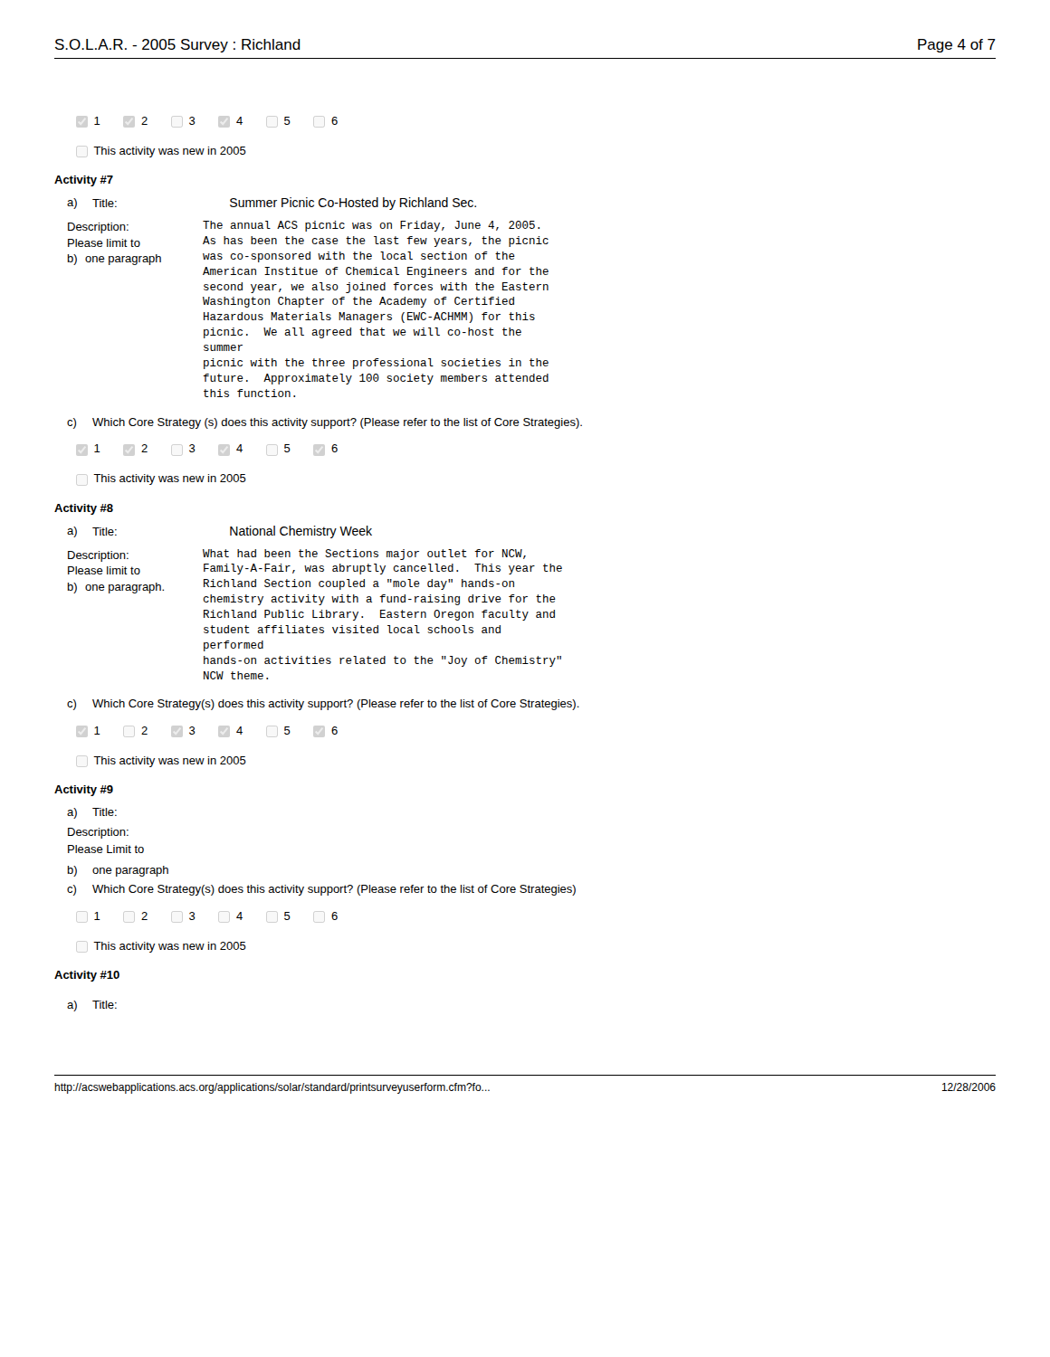S.O.L.A.R. - 2005 Survey : Richland Page 4 of 7
1 2 3 4 5 6
This activity was new in 2005
Activity #7
a)
Title: Summer Picnic Co-Hosted by Richland Sec.
Description:
Please limit to
b) one paragraph
The annual ACS picnic was on Friday, June 4, 2005. As has been the case the last few years, the picnic was co-sponsored with the local section of the American Institue of Chemical Engineers and for the second year, we also joined forces with the Eastern Washington Chapter of the Academy of Certified Hazardous Materials Managers (EWC-ACHMM) for this picnic. We all agreed that we will co-host the summer picnic with the three professional societies in the future. Approximately 100 society members attended this function.
c)
Which Core Strategy (s) does this activity support? (Please refer to the list of Core Strategies).
1 2 3 4 5 6
This activity was new in 2005
Activity #8
a)
Title: National Chemistry Week
Description:
Please limit to
b) one paragraph.
What had been the Sections major outlet for NCW, Family-A-Fair, was abruptly cancelled. This year the Richland Section coupled a "mole day" hands-on chemistry activity with a fund-raising drive for the Richland Public Library. Eastern Oregon faculty and student affiliates visited local schools and performed hands-on activities related to the "Joy of Chemistry" NCW theme.
c)
Which Core Strategy(s) does this activity support? (Please refer to the list of Core Strategies).
1 2 3 4 5 6
This activity was new in 2005
Activity #9
a)
Title:
Description:
Please Limit to
b)
one paragraph
c)
Which Core Strategy(s) does this activity support? (Please refer to the list of Core Strategies)
1 2 3 4 5 6
This activity was new in 2005
Activity #10
a)
Title:
http://acswebapplications.acs.org/applications/solar/standard/printsurveyuserform.cfm?fo... 12/28/2006